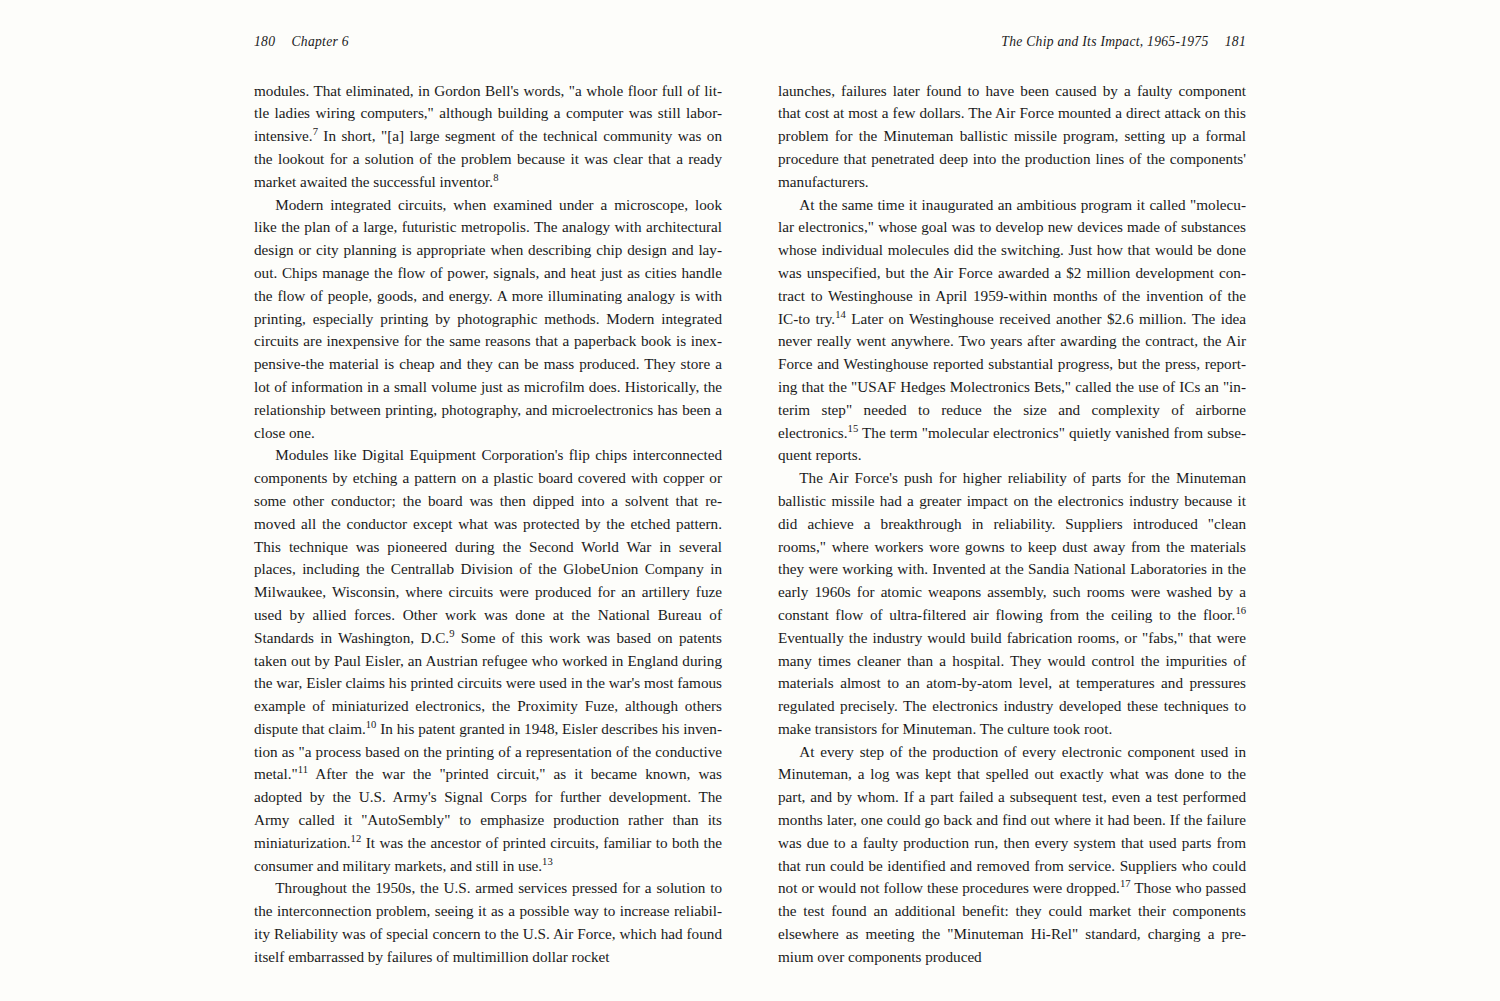180 Chapter 6
modules. That eliminated, in Gordon Bell's words, "a whole floor full of little ladies wiring computers," although building a computer was still labor-intensive.7 In short, "[a] large segment of the technical community was on the lookout for a solution of the problem because it was clear that a ready market awaited the successful inventor.8
Modern integrated circuits, when examined under a microscope, look like the plan of a large, futuristic metropolis. The analogy with architectural design or city planning is appropriate when describing chip design and layout. Chips manage the flow of power, signals, and heat just as cities handle the flow of people, goods, and energy. A more illuminating analogy is with printing, especially printing by photographic methods. Modern integrated circuits are inexpensive for the same reasons that a paperback book is inexpensive-the material is cheap and they can be mass produced. They store a lot of information in a small volume just as microfilm does. Historically, the relationship between printing, photography, and microelectronics has been a close one.
Modules like Digital Equipment Corporation's flip chips interconnected components by etching a pattern on a plastic board covered with copper or some other conductor; the board was then dipped into a solvent that removed all the conductor except what was protected by the etched pattern. This technique was pioneered during the Second World War in several places, including the Centrallab Division of the GlobeUnion Company in Milwaukee, Wisconsin, where circuits were produced for an artillery fuze used by allied forces. Other work was done at the National Bureau of Standards in Washington, D.C.9 Some of this work was based on patents taken out by Paul Eisler, an Austrian refugee who worked in England during the war, Eisler claims his printed circuits were used in the war's most famous example of miniaturized electronics, the Proximity Fuze, although others dispute that claim.10 In his patent granted in 1948, Eisler describes his invention as "a process based on the printing of a representation of the conductive metal."11 After the war the "printed circuit," as it became known, was adopted by the U.S. Army's Signal Corps for further development. The Army called it "AutoSembly" to emphasize production rather than its miniaturization.12 It was the ancestor of printed circuits, familiar to both the consumer and military markets, and still in use.13
Throughout the 1950s, the U.S. armed services pressed for a solution to the interconnection problem, seeing it as a possible way to increase reliability Reliability was of special concern to the U.S. Air Force, which had found itself embarrassed by failures of multimillion dollar rocket
The Chip and Its Impact, 1965-1975181
launches, failures later found to have been caused by a faulty component that cost at most a few dollars. The Air Force mounted a direct attack on this problem for the Minuteman ballistic missile program, setting up a formal procedure that penetrated deep into the production lines of the components' manufacturers.
At the same time it inaugurated an ambitious program it called "molecular electronics," whose goal was to develop new devices made of substances whose individual molecules did the switching. Just how that would be done was unspecified, but the Air Force awarded a $2 million development contract to Westinghouse in April 1959-within months of the invention of the IC-to try.14 Later on Westinghouse received another $2.6 million. The idea never really went anywhere. Two years after awarding the contract, the Air Force and Westinghouse reported substantial progress, but the press, reporting that the "USAF Hedges Molectronics Bets," called the use of ICs an "interim step" needed to reduce the size and complexity of airborne electronics.15 The term "molecular electronics" quietly vanished from subsequent reports.
The Air Force's push for higher reliability of parts for the Minuteman ballistic missile had a greater impact on the electronics industry because it did achieve a breakthrough in reliability. Suppliers introduced "clean rooms," where workers wore gowns to keep dust away from the materials they were working with. Invented at the Sandia National Laboratories in the early 1960s for atomic weapons assembly, such rooms were washed by a constant flow of ultra-filtered air flowing from the ceiling to the floor.16 Eventually the industry would build fabrication rooms, or "fabs," that were many times cleaner than a hospital. They would control the impurities of materials almost to an atom-by-atom level, at temperatures and pressures regulated precisely. The electronics industry developed these techniques to make transistors for Minuteman. The culture took root.
At every step of the production of every electronic component used in Minuteman, a log was kept that spelled out exactly what was done to the part, and by whom. If a part failed a subsequent test, even a test performed months later, one could go back and find out where it had been. If the failure was due to a faulty production run, then every system that used parts from that run could be identified and removed from service. Suppliers who could not or would not follow these procedures were dropped.17 Those who passed the test found an additional benefit: they could market their components elsewhere as meeting the "Minuteman Hi-Rel" standard, charging a premium over components produced